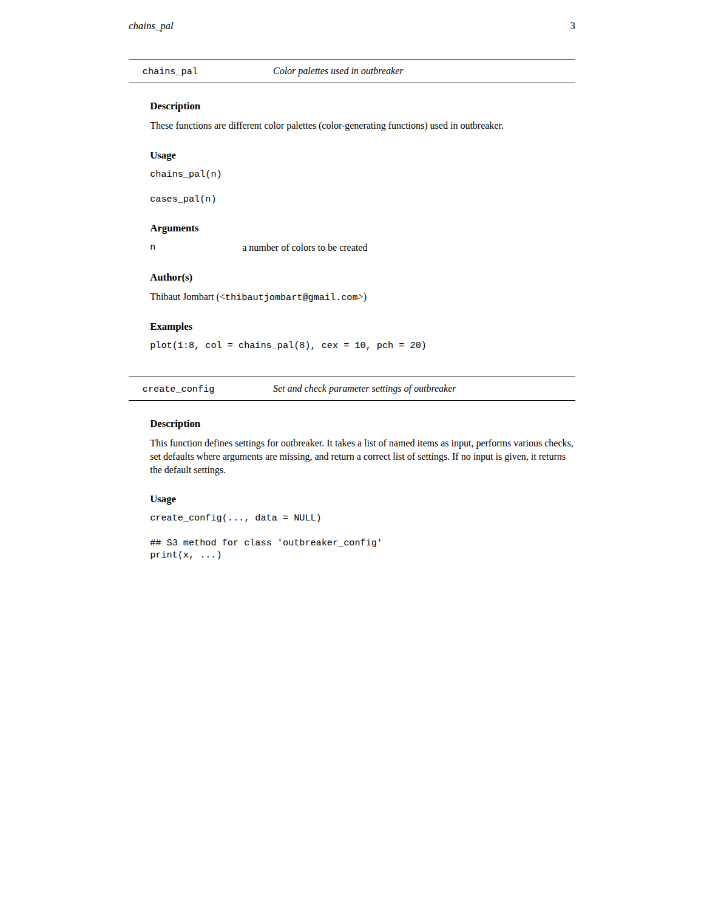chains_pal 3
chains_pal Color palettes used in outbreaker
Description
These functions are different color palettes (color-generating functions) used in outbreaker.
Usage
chains_pal(n)

cases_pal(n)
Arguments
n
a number of colors to be created
Author(s)
Thibaut Jombart (<thibautjombart@gmail.com>)
Examples
plot(1:8, col = chains_pal(8), cex = 10, pch = 20)
create_config Set and check parameter settings of outbreaker
Description
This function defines settings for outbreaker. It takes a list of named items as input, performs various checks, set defaults where arguments are missing, and return a correct list of settings. If no input is given, it returns the default settings.
Usage
create_config(..., data = NULL)

## S3 method for class 'outbreaker_config'
print(x, ...)